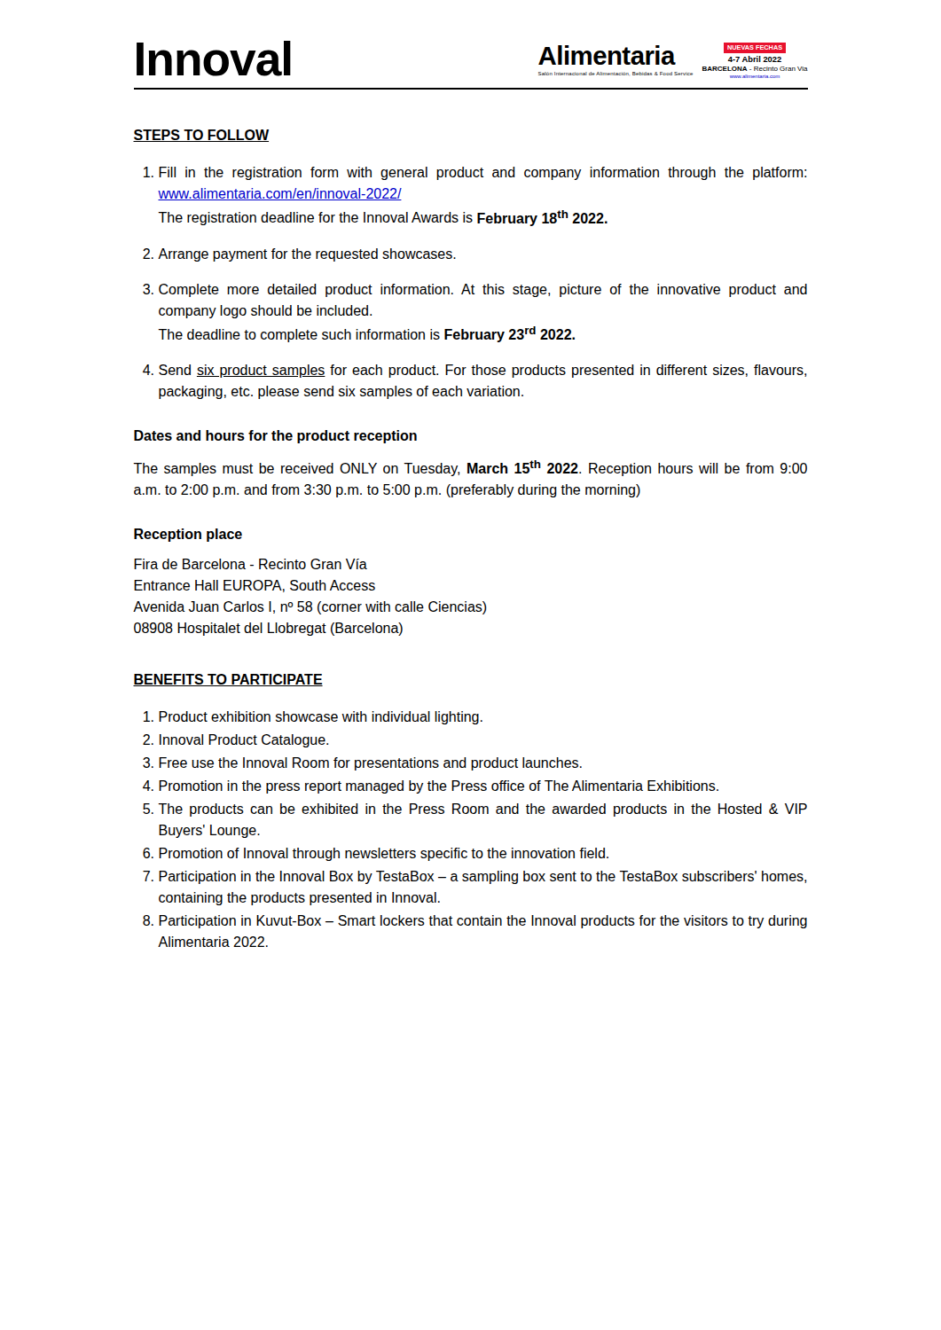Innoval
Alimentaria
Salón Internacional de Alimentación, Bebidas & Food Service
NUEVAS FECHAS
4-7 Abril 2022
BARCELONA - Recinto Gran Via
www.alimentaria.com
STEPS TO FOLLOW
Fill in the registration form with general product and company information through the platform: www.alimentaria.com/en/innoval-2022/
The registration deadline for the Innoval Awards is February 18th 2022.
Arrange payment for the requested showcases.
Complete more detailed product information. At this stage, picture of the innovative product and company logo should be included.
The deadline to complete such information is February 23rd 2022.
Send six product samples for each product. For those products presented in different sizes, flavours, packaging, etc. please send six samples of each variation.
Dates and hours for the product reception
The samples must be received ONLY on Tuesday, March 15th 2022. Reception hours will be from 9:00 a.m. to 2:00 p.m. and from 3:30 p.m. to 5:00 p.m. (preferably during the morning)
Reception place
Fira de Barcelona - Recinto Gran Vía
Entrance Hall EUROPA, South Access
Avenida Juan Carlos I, nº 58 (corner with calle Ciencias)
08908 Hospitalet del Llobregat (Barcelona)
BENEFITS TO PARTICIPATE
Product exhibition showcase with individual lighting.
Innoval Product Catalogue.
Free use the Innoval Room for presentations and product launches.
Promotion in the press report managed by the Press office of The Alimentaria Exhibitions.
The products can be exhibited in the Press Room and the awarded products in the Hosted & VIP Buyers' Lounge.
Promotion of Innoval through newsletters specific to the innovation field.
Participation in the Innoval Box by TestaBox – a sampling box sent to the TestaBox subscribers' homes, containing the products presented in Innoval.
Participation in Kuvut-Box – Smart lockers that contain the Innoval products for the visitors to try during Alimentaria 2022.